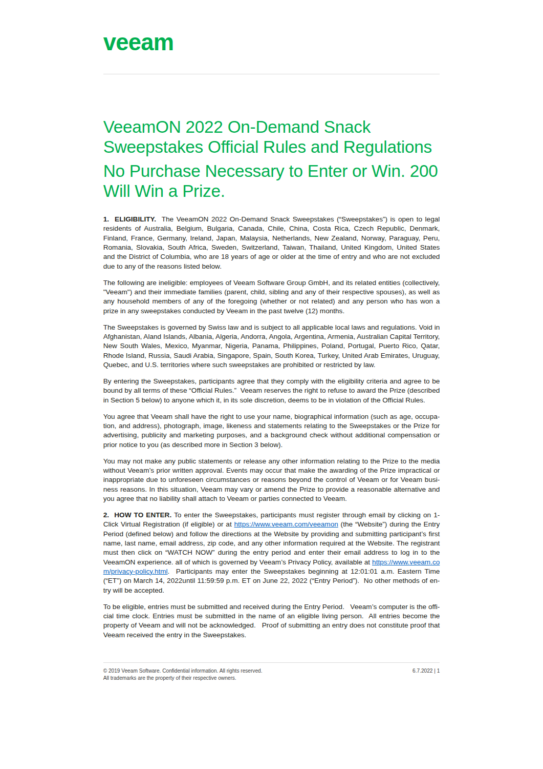veeam
VeeamON 2022 On-Demand Snack Sweepstakes Official Rules and Regulations
No Purchase Necessary to Enter or Win. 200 Will Win a Prize.
1. ELIGIBILITY. The VeeamON 2022 On-Demand Snack Sweepstakes (“Sweepstakes”) is open to legal residents of Australia, Belgium, Bulgaria, Canada, Chile, China, Costa Rica, Czech Republic, Denmark, Finland, France, Germany, Ireland, Japan, Malaysia, Netherlands, New Zealand, Norway, Paraguay, Peru, Romania, Slovakia, South Africa, Sweden, Switzerland, Taiwan, Thailand, United Kingdom, United States and the District of Columbia, who are 18 years of age or older at the time of entry and who are not excluded due to any of the reasons listed below.
The following are ineligible: employees of Veeam Software Group GmbH, and its related entities (collectively, "Veeam") and their immediate families (parent, child, sibling and any of their respective spouses), as well as any household members of any of the foregoing (whether or not related) and any person who has won a prize in any sweepstakes conducted by Veeam in the past twelve (12) months.
The Sweepstakes is governed by Swiss law and is subject to all applicable local laws and regulations. Void in Afghanistan, Aland Islands, Albania, Algeria, Andorra, Angola, Argentina, Armenia, Australian Capital Territory, New South Wales, Mexico, Myanmar, Nigeria, Panama, Philippines, Poland, Portugal, Puerto Rico, Qatar, Rhode Island, Russia, Saudi Arabia, Singapore, Spain, South Korea, Turkey, United Arab Emirates, Uruguay, Quebec, and U.S. territories where such sweepstakes are prohibited or restricted by law.
By entering the Sweepstakes, participants agree that they comply with the eligibility criteria and agree to be bound by all terms of these “Official Rules.” Veeam reserves the right to refuse to award the Prize (described in Section 5 below) to anyone which it, in its sole discretion, deems to be in violation of the Official Rules.
You agree that Veeam shall have the right to use your name, biographical information (such as age, occupation, and address), photograph, image, likeness and statements relating to the Sweepstakes or the Prize for advertising, publicity and marketing purposes, and a background check without additional compensation or prior notice to you (as described more in Section 3 below).
You may not make any public statements or release any other information relating to the Prize to the media without Veeam’s prior written approval. Events may occur that make the awarding of the Prize impractical or inappropriate due to unforeseen circumstances or reasons beyond the control of Veeam or for Veeam business reasons. In this situation, Veeam may vary or amend the Prize to provide a reasonable alternative and you agree that no liability shall attach to Veeam or parties connected to Veeam.
2. HOW TO ENTER. To enter the Sweepstakes, participants must register through email by clicking on 1-Click Virtual Registration (if eligible) or at https://www.veeam.com/veeamon (the “Website”) during the Entry Period (defined below) and follow the directions at the Website by providing and submitting participant’s first name, last name, email address, zip code, and any other information required at the Website. The registrant must then click on “WATCH NOW” during the entry period and enter their email address to log in to the VeeamON experience. all of which is governed by Veeam’s Privacy Policy, available at https://www.veeam.com/privacy-policy.html. Participants may enter the Sweepstakes beginning at 12:01:01 a.m. Eastern Time (“ET”) on March 14, 2022until 11:59:59 p.m. ET on June 22, 2022 (“Entry Period”). No other methods of entry will be accepted.
To be eligible, entries must be submitted and received during the Entry Period. Veeam’s computer is the official time clock. Entries must be submitted in the name of an eligible living person. All entries become the property of Veeam and will not be acknowledged. Proof of submitting an entry does not constitute proof that Veeam received the entry in the Sweepstakes.
© 2019 Veeam Software. Confidential information. All rights reserved.
All trademarks are the property of their respective owners.
6.7.2022 | 1